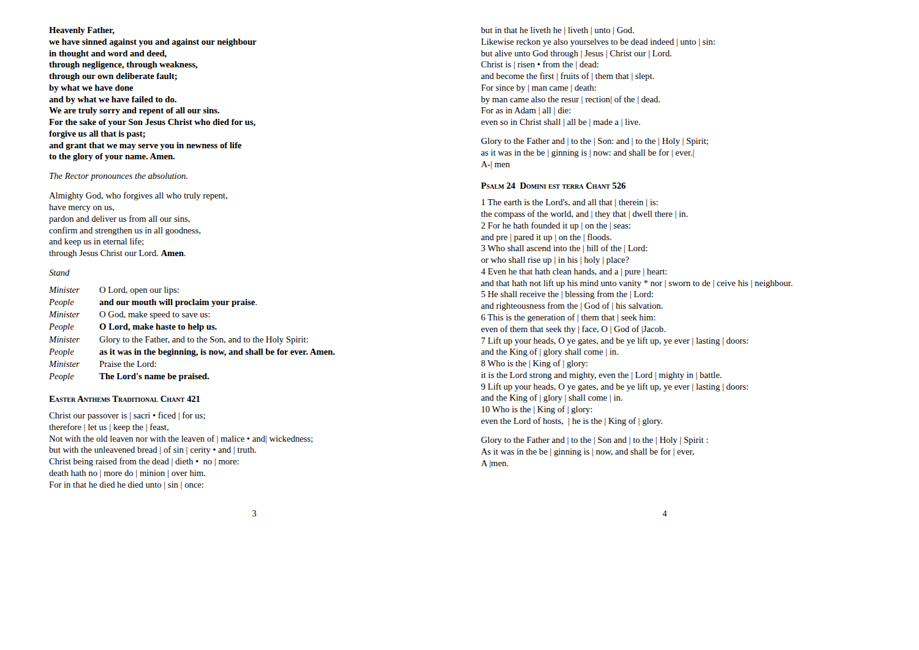Heavenly Father,
we have sinned against you and against our neighbour
in thought and word and deed,
through negligence, through weakness,
through our own deliberate fault;
by what we have done
and by what we have failed to do.
We are truly sorry and repent of all our sins.
For the sake of your Son Jesus Christ who died for us,
forgive us all that is past;
and grant that we may serve you in newness of life
to the glory of your name. Amen.
The Rector pronounces the absolution.
Almighty God, who forgives all who truly repent,
have mercy on us,
pardon and deliver us from all our sins,
confirm and strengthen us in all goodness,
and keep us in eternal life;
through Jesus Christ our Lord. Amen.
Stand
| Minister | O Lord, open our lips: |
| People | and our mouth will proclaim your praise . |
| Minister | O God, make speed to save us: |
| People | O Lord, make haste to help us. |
| Minister | Glory to the Father, and to the Son, and to the Holy Spirit: |
| People | as it was in the beginning, is now, and shall be for ever. Amen. |
| Minister | Praise the Lord: |
| People | The Lord's name be praised. |
Easter Anthems Traditional Chant 421
Christ our passover is | sacri • ficed | for us;
therefore | let us | keep the | feast,
Not with the old leaven nor with the leaven of | malice • and| wickedness;
but with the unleavened bread | of sin | cerity • and | truth.
Christ being raised from the dead | dieth • no | more:
death hath no | more do | minion | over him.
For in that he died he died unto | sin | once:
but in that he liveth he | liveth | unto | God.
Likewise reckon ye also yourselves to be dead indeed | unto | sin:
but alive unto God through | Jesus | Christ our | Lord.
Christ is | risen • from the | dead:
and become the first | fruits of | them that | slept.
For since by | man came | death:
by man came also the resur | rection| of the | dead.
For as in Adam | all | die:
even so in Christ shall | all be | made a | live.
Glory to the Father and | to the | Son: and | to the | Holy | Spirit;
as it was in the be | ginning is | now: and shall be for | ever.|
A-| men
Psalm 24 Domini est terra Chant 526
1 The earth is the Lord's, and all that | therein | is:
the compass of the world, and | they that | dwell there | in.
2 For he hath founded it up | on the | seas:
and pre | pared it up | on the | floods.
3 Who shall ascend into the | hill of the | Lord:
or who shall rise up | in his | holy | place?
4 Even he that hath clean hands, and a | pure | heart:
and that hath not lift up his mind unto vanity * nor | sworn to de | ceive his | neighbour.
5 He shall receive the | blessing from the | Lord:
and righteousness from the | God of | his salvation.
6 This is the generation of | them that | seek him:
even of them that seek thy | face, O | God of |Jacob.
7 Lift up your heads, O ye gates, and be ye lift up, ye ever | lasting | doors:
and the King of | glory shall come | in.
8 Who is the | King of | glory:
it is the Lord strong and mighty, even the | Lord | mighty in | battle.
9 Lift up your heads, O ye gates, and be ye lift up, ye ever | lasting | doors:
and the King of | glory | shall come | in.
10 Who is the | King of | glory:
even the Lord of hosts, | he is the | King of | glory.
Glory to the Father and | to the | Son and | to the | Holy | Spirit :
As it was in the be | ginning is | now, and shall be for | ever,
A |men.
3
4